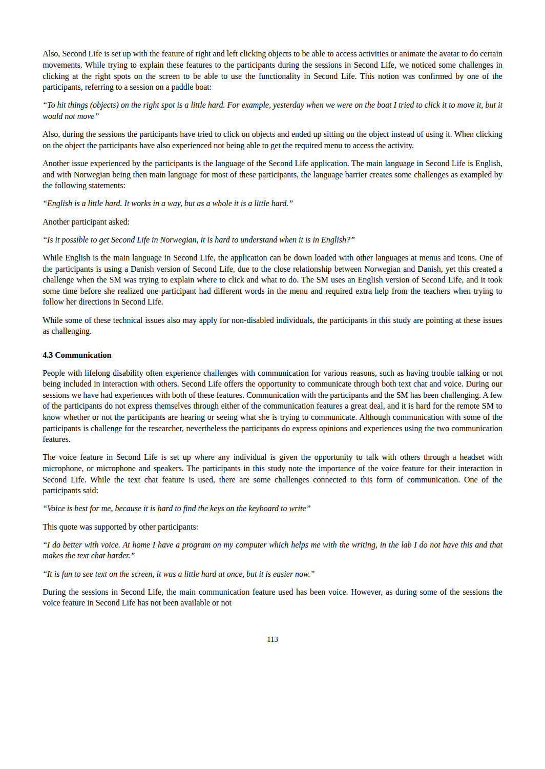Also, Second Life is set up with the feature of right and left clicking objects to be able to access activities or animate the avatar to do certain movements. While trying to explain these features to the participants during the sessions in Second Life, we noticed some challenges in clicking at the right spots on the screen to be able to use the functionality in Second Life. This notion was confirmed by one of the participants, referring to a session on a paddle boat:
“To hit things (objects) on the right spot is a little hard. For example, yesterday when we were on the boat I tried to click it to move it, but it would not move”
Also, during the sessions the participants have tried to click on objects and ended up sitting on the object instead of using it. When clicking on the object the participants have also experienced not being able to get the required menu to access the activity.
Another issue experienced by the participants is the language of the Second Life application. The main language in Second Life is English, and with Norwegian being then main language for most of these participants, the language barrier creates some challenges as exampled by the following statements:
“English is a little hard. It works in a way, but as a whole it is a little hard.”
Another participant asked:
“Is it possible to get Second Life in Norwegian, it is hard to understand when it is in English?”
While English is the main language in Second Life, the application can be down loaded with other languages at menus and icons. One of the participants is using a Danish version of Second Life, due to the close relationship between Norwegian and Danish, yet this created a challenge when the SM was trying to explain where to click and what to do. The SM uses an English version of Second Life, and it took some time before she realized one participant had different words in the menu and required extra help from the teachers when trying to follow her directions in Second Life.
While some of these technical issues also may apply for non-disabled individuals, the participants in this study are pointing at these issues as challenging.
4.3 Communication
People with lifelong disability often experience challenges with communication for various reasons, such as having trouble talking or not being included in interaction with others. Second Life offers the opportunity to communicate through both text chat and voice. During our sessions we have had experiences with both of these features. Communication with the participants and the SM has been challenging. A few of the participants do not express themselves through either of the communication features a great deal, and it is hard for the remote SM to know whether or not the participants are hearing or seeing what she is trying to communicate. Although communication with some of the participants is challenge for the researcher, nevertheless the participants do express opinions and experiences using the two communication features.
The voice feature in Second Life is set up where any individual is given the opportunity to talk with others through a headset with microphone, or microphone and speakers. The participants in this study note the importance of the voice feature for their interaction in Second Life. While the text chat feature is used, there are some challenges connected to this form of communication. One of the participants said:
“Voice is best for me, because it is hard to find the keys on the keyboard to write”
This quote was supported by other participants:
“I do better with voice. At home I have a program on my computer which helps me with the writing, in the lab I do not have this and that makes the text chat harder.”
“It is fun to see text on the screen, it was a little hard at once, but it is easier now.”
During the sessions in Second Life, the main communication feature used has been voice. However, as during some of the sessions the voice feature in Second Life has not been available or not
113